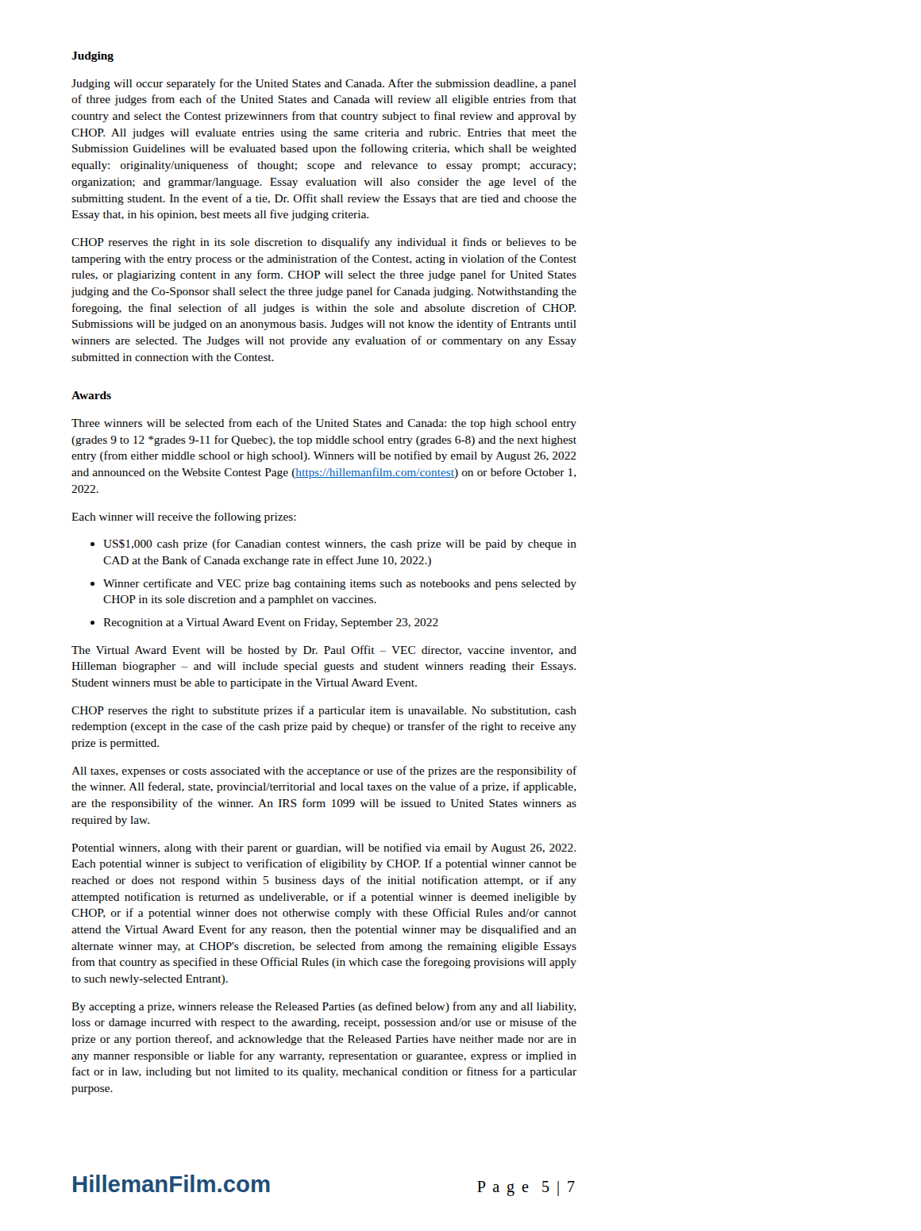Judging
Judging will occur separately for the United States and Canada. After the submission deadline, a panel of three judges from each of the United States and Canada will review all eligible entries from that country and select the Contest prizewinners from that country subject to final review and approval by CHOP. All judges will evaluate entries using the same criteria and rubric. Entries that meet the Submission Guidelines will be evaluated based upon the following criteria, which shall be weighted equally: originality/uniqueness of thought; scope and relevance to essay prompt; accuracy; organization; and grammar/language. Essay evaluation will also consider the age level of the submitting student. In the event of a tie, Dr. Offit shall review the Essays that are tied and choose the Essay that, in his opinion, best meets all five judging criteria.
CHOP reserves the right in its sole discretion to disqualify any individual it finds or believes to be tampering with the entry process or the administration of the Contest, acting in violation of the Contest rules, or plagiarizing content in any form. CHOP will select the three judge panel for United States judging and the Co-Sponsor shall select the three judge panel for Canada judging. Notwithstanding the foregoing, the final selection of all judges is within the sole and absolute discretion of CHOP. Submissions will be judged on an anonymous basis. Judges will not know the identity of Entrants until winners are selected. The Judges will not provide any evaluation of or commentary on any Essay submitted in connection with the Contest.
Awards
Three winners will be selected from each of the United States and Canada: the top high school entry (grades 9 to 12 *grades 9-11 for Quebec), the top middle school entry (grades 6-8) and the next highest entry (from either middle school or high school). Winners will be notified by email by August 26, 2022 and announced on the Website Contest Page (https://hillemanfilm.com/contest) on or before October 1, 2022.
Each winner will receive the following prizes:
US$1,000 cash prize (for Canadian contest winners, the cash prize will be paid by cheque in CAD at the Bank of Canada exchange rate in effect June 10, 2022.)
Winner certificate and VEC prize bag containing items such as notebooks and pens selected by CHOP in its sole discretion and a pamphlet on vaccines.
Recognition at a Virtual Award Event on Friday, September 23, 2022
The Virtual Award Event will be hosted by Dr. Paul Offit – VEC director, vaccine inventor, and Hilleman biographer – and will include special guests and student winners reading their Essays. Student winners must be able to participate in the Virtual Award Event.
CHOP reserves the right to substitute prizes if a particular item is unavailable. No substitution, cash redemption (except in the case of the cash prize paid by cheque) or transfer of the right to receive any prize is permitted.
All taxes, expenses or costs associated with the acceptance or use of the prizes are the responsibility of the winner. All federal, state, provincial/territorial and local taxes on the value of a prize, if applicable, are the responsibility of the winner. An IRS form 1099 will be issued to United States winners as required by law.
Potential winners, along with their parent or guardian, will be notified via email by August 26, 2022. Each potential winner is subject to verification of eligibility by CHOP. If a potential winner cannot be reached or does not respond within 5 business days of the initial notification attempt, or if any attempted notification is returned as undeliverable, or if a potential winner is deemed ineligible by CHOP, or if a potential winner does not otherwise comply with these Official Rules and/or cannot attend the Virtual Award Event for any reason, then the potential winner may be disqualified and an alternate winner may, at CHOP's discretion, be selected from among the remaining eligible Essays from that country as specified in these Official Rules (in which case the foregoing provisions will apply to such newly-selected Entrant).
By accepting a prize, winners release the Released Parties (as defined below) from any and all liability, loss or damage incurred with respect to the awarding, receipt, possession and/or use or misuse of the prize or any portion thereof, and acknowledge that the Released Parties have neither made nor are in any manner responsible or liable for any warranty, representation or guarantee, express or implied in fact or in law, including but not limited to its quality, mechanical condition or fitness for a particular purpose.
HillemanFilm.com
P a g e 5 | 7